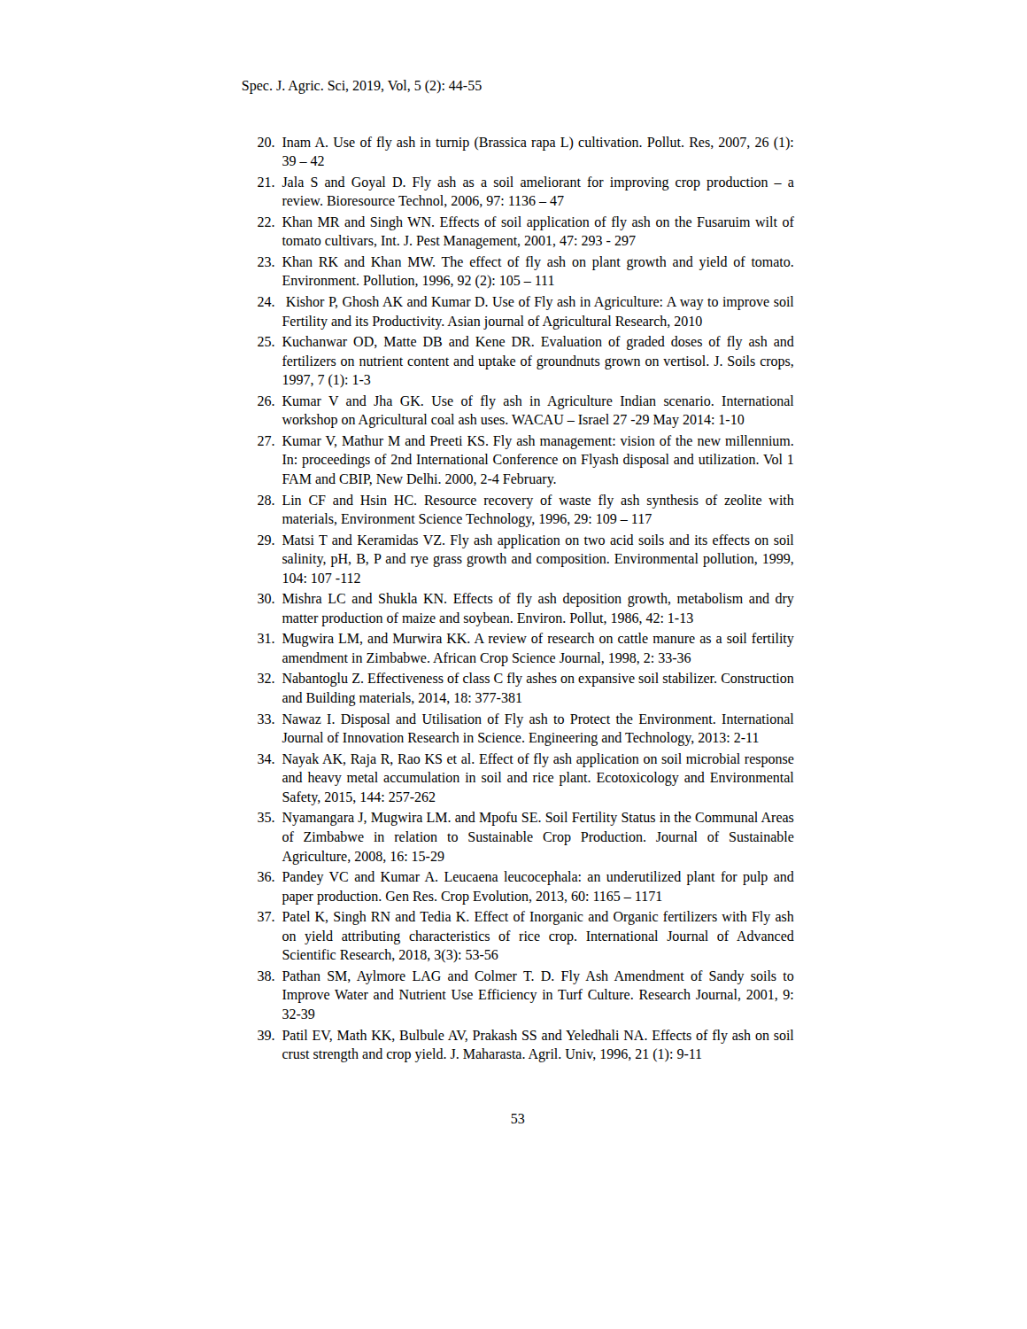Spec. J. Agric. Sci, 2019, Vol, 5 (2): 44-55
Inam A. Use of fly ash in turnip (Brassica rapa L) cultivation. Pollut. Res, 2007, 26 (1): 39 – 42
Jala S and Goyal D. Fly ash as a soil ameliorant for improving crop production – a review. Bioresource Technol, 2006, 97: 1136 – 47
Khan MR and Singh WN. Effects of soil application of fly ash on the Fusaruim wilt of tomato cultivars, Int. J. Pest Management, 2001, 47: 293 - 297
Khan RK and Khan MW. The effect of fly ash on plant growth and yield of tomato. Environment. Pollution, 1996, 92 (2): 105 – 111
Kishor P, Ghosh AK and Kumar D. Use of Fly ash in Agriculture: A way to improve soil Fertility and its Productivity. Asian journal of Agricultural Research, 2010
Kuchanwar OD, Matte DB and Kene DR. Evaluation of graded doses of fly ash and fertilizers on nutrient content and uptake of groundnuts grown on vertisol. J. Soils crops, 1997, 7 (1): 1-3
Kumar V and Jha GK. Use of fly ash in Agriculture Indian scenario. International workshop on Agricultural coal ash uses. WACAU – Israel 27 -29 May 2014: 1-10
Kumar V, Mathur M and Preeti KS. Fly ash management: vision of the new millennium. In: proceedings of 2nd International Conference on Flyash disposal and utilization. Vol 1 FAM and CBIP, New Delhi. 2000, 2-4 February.
Lin CF and Hsin HC. Resource recovery of waste fly ash synthesis of zeolite with materials, Environment Science Technology, 1996, 29: 109 – 117
Matsi T and Keramidas VZ. Fly ash application on two acid soils and its effects on soil salinity, pH, B, P and rye grass growth and composition. Environmental pollution, 1999, 104: 107 -112
Mishra LC and Shukla KN. Effects of fly ash deposition growth, metabolism and dry matter production of maize and soybean. Environ. Pollut, 1986, 42: 1-13
Mugwira LM, and Murwira KK. A review of research on cattle manure as a soil fertility amendment in Zimbabwe. African Crop Science Journal, 1998, 2: 33-36
Nabantoglu Z. Effectiveness of class C fly ashes on expansive soil stabilizer. Construction and Building materials, 2014, 18: 377-381
Nawaz I. Disposal and Utilisation of Fly ash to Protect the Environment. International Journal of Innovation Research in Science. Engineering and Technology, 2013: 2-11
Nayak AK, Raja R, Rao KS et al. Effect of fly ash application on soil microbial response and heavy metal accumulation in soil and rice plant. Ecotoxicology and Environmental Safety, 2015, 144: 257-262
Nyamangara J, Mugwira LM. and Mpofu SE. Soil Fertility Status in the Communal Areas of Zimbabwe in relation to Sustainable Crop Production. Journal of Sustainable Agriculture, 2008, 16: 15-29
Pandey VC and Kumar A. Leucaena leucocephala: an underutilized plant for pulp and paper production. Gen Res. Crop Evolution, 2013, 60: 1165 – 1171
Patel K, Singh RN and Tedia K. Effect of Inorganic and Organic fertilizers with Fly ash on yield attributing characteristics of rice crop. International Journal of Advanced Scientific Research, 2018, 3(3): 53-56
Pathan SM, Aylmore LAG and Colmer T. D. Fly Ash Amendment of Sandy soils to Improve Water and Nutrient Use Efficiency in Turf Culture. Research Journal, 2001, 9: 32-39
Patil EV, Math KK, Bulbule AV, Prakash SS and Yeledhali NA. Effects of fly ash on soil crust strength and crop yield. J. Maharasta. Agril. Univ, 1996, 21 (1): 9-11
53